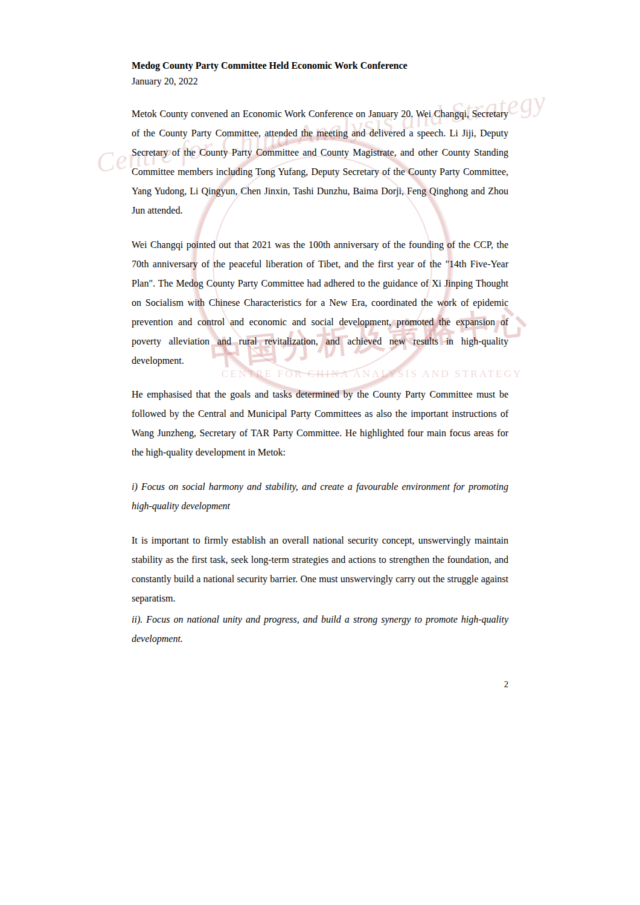Centre for China Analysis and Strategy
中国分析及策略中心
CENTRE FOR CHINA ANALYSIS AND STRATEGY
Medog County Party Committee Held Economic Work Conference
January 20, 2022
Metok County convened an Economic Work Conference on January 20. Wei Changqi, Secretary of the County Party Committee, attended the meeting and delivered a speech. Li Jiji, Deputy Secretary of the County Party Committee and County Magistrate, and other County Standing Committee members including Tong Yufang, Deputy Secretary of the County Party Committee, Yang Yudong, Li Qingyun, Chen Jinxin, Tashi Dunzhu, Baima Dorji, Feng Qinghong and Zhou Jun attended.
Wei Changqi pointed out that 2021 was the 100th anniversary of the founding of the CCP, the 70th anniversary of the peaceful liberation of Tibet, and the first year of the "14th Five-Year Plan". The Medog County Party Committee had adhered to the guidance of Xi Jinping Thought on Socialism with Chinese Characteristics for a New Era, coordinated the work of epidemic prevention and control and economic and social development, promoted the expansion of poverty alleviation and rural revitalization, and achieved new results in high-quality development.
He emphasised that the goals and tasks determined by the County Party Committee must be followed by the Central and Municipal Party Committees as also the important instructions of Wang Junzheng, Secretary of TAR Party Committee. He highlighted four main focus areas for the high-quality development in Metok:
i) Focus on social harmony and stability, and create a favourable environment for promoting high-quality development
It is important to firmly establish an overall national security concept, unswervingly maintain stability as the first task, seek long-term strategies and actions to strengthen the foundation, and constantly build a national security barrier. One must unswervingly carry out the struggle against separatism.
ii). Focus on national unity and progress, and build a strong synergy to promote high-quality development.
2